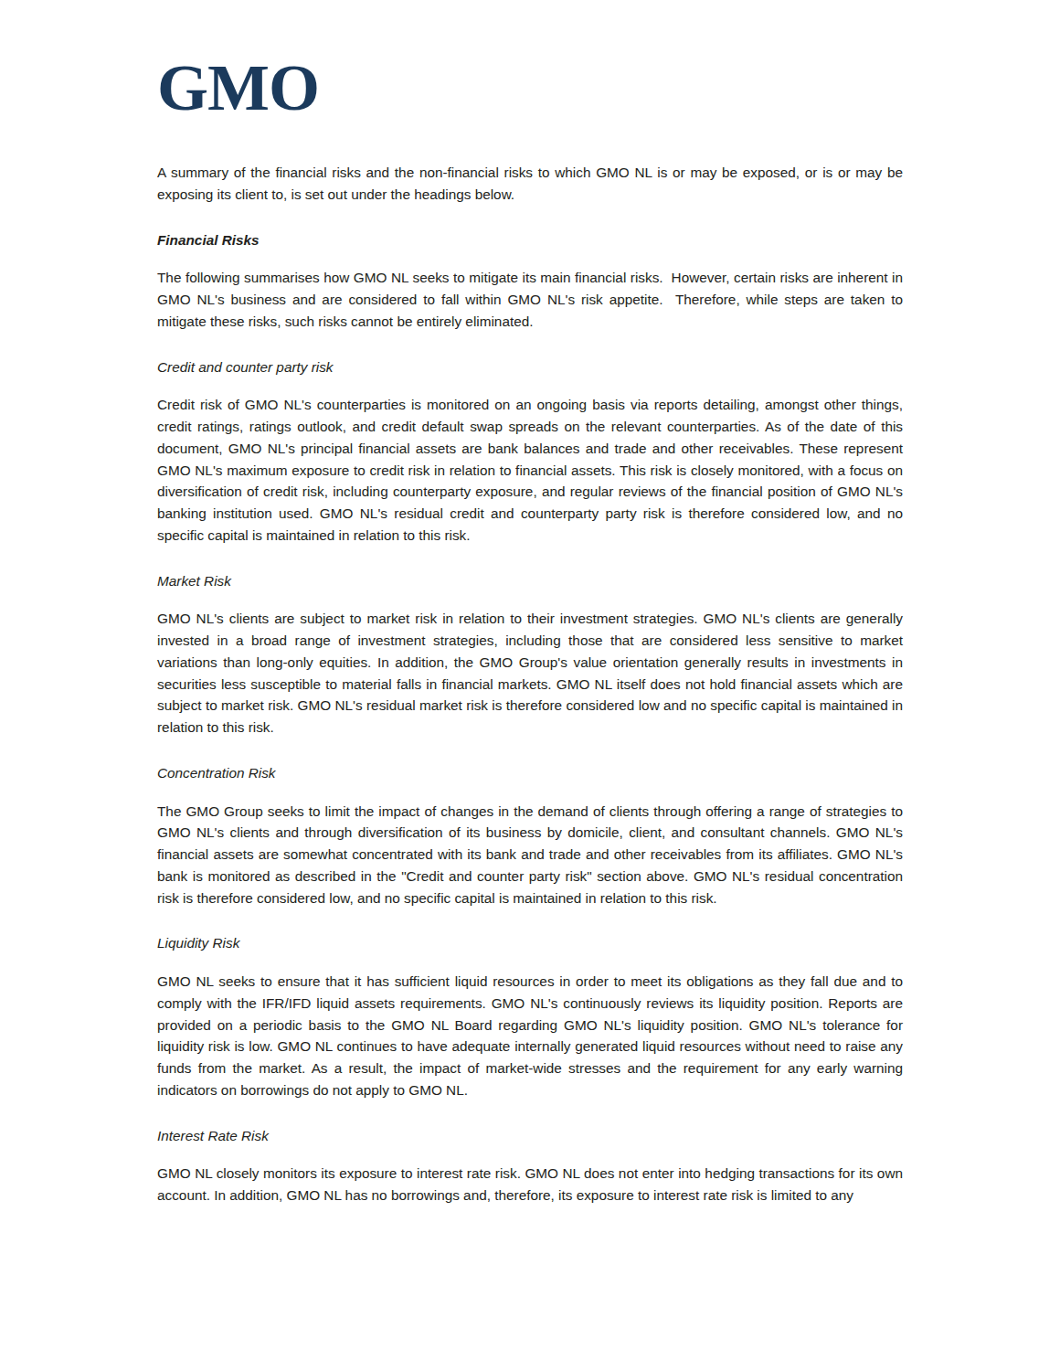GMO
A summary of the financial risks and the non-financial risks to which GMO NL is or may be exposed, or is or may be exposing its client to, is set out under the headings below.
Financial Risks
The following summarises how GMO NL seeks to mitigate its main financial risks. However, certain risks are inherent in GMO NL's business and are considered to fall within GMO NL's risk appetite. Therefore, while steps are taken to mitigate these risks, such risks cannot be entirely eliminated.
Credit and counter party risk
Credit risk of GMO NL's counterparties is monitored on an ongoing basis via reports detailing, amongst other things, credit ratings, ratings outlook, and credit default swap spreads on the relevant counterparties. As of the date of this document, GMO NL's principal financial assets are bank balances and trade and other receivables. These represent GMO NL's maximum exposure to credit risk in relation to financial assets. This risk is closely monitored, with a focus on diversification of credit risk, including counterparty exposure, and regular reviews of the financial position of GMO NL's banking institution used. GMO NL's residual credit and counterparty party risk is therefore considered low, and no specific capital is maintained in relation to this risk.
Market Risk
GMO NL's clients are subject to market risk in relation to their investment strategies. GMO NL's clients are generally invested in a broad range of investment strategies, including those that are considered less sensitive to market variations than long-only equities. In addition, the GMO Group's value orientation generally results in investments in securities less susceptible to material falls in financial markets. GMO NL itself does not hold financial assets which are subject to market risk. GMO NL's residual market risk is therefore considered low and no specific capital is maintained in relation to this risk.
Concentration Risk
The GMO Group seeks to limit the impact of changes in the demand of clients through offering a range of strategies to GMO NL's clients and through diversification of its business by domicile, client, and consultant channels. GMO NL's financial assets are somewhat concentrated with its bank and trade and other receivables from its affiliates. GMO NL's bank is monitored as described in the "Credit and counter party risk" section above. GMO NL's residual concentration risk is therefore considered low, and no specific capital is maintained in relation to this risk.
Liquidity Risk
GMO NL seeks to ensure that it has sufficient liquid resources in order to meet its obligations as they fall due and to comply with the IFR/IFD liquid assets requirements. GMO NL's continuously reviews its liquidity position. Reports are provided on a periodic basis to the GMO NL Board regarding GMO NL's liquidity position. GMO NL's tolerance for liquidity risk is low. GMO NL continues to have adequate internally generated liquid resources without need to raise any funds from the market. As a result, the impact of market-wide stresses and the requirement for any early warning indicators on borrowings do not apply to GMO NL.
Interest Rate Risk
GMO NL closely monitors its exposure to interest rate risk. GMO NL does not enter into hedging transactions for its own account. In addition, GMO NL has no borrowings and, therefore, its exposure to interest rate risk is limited to any